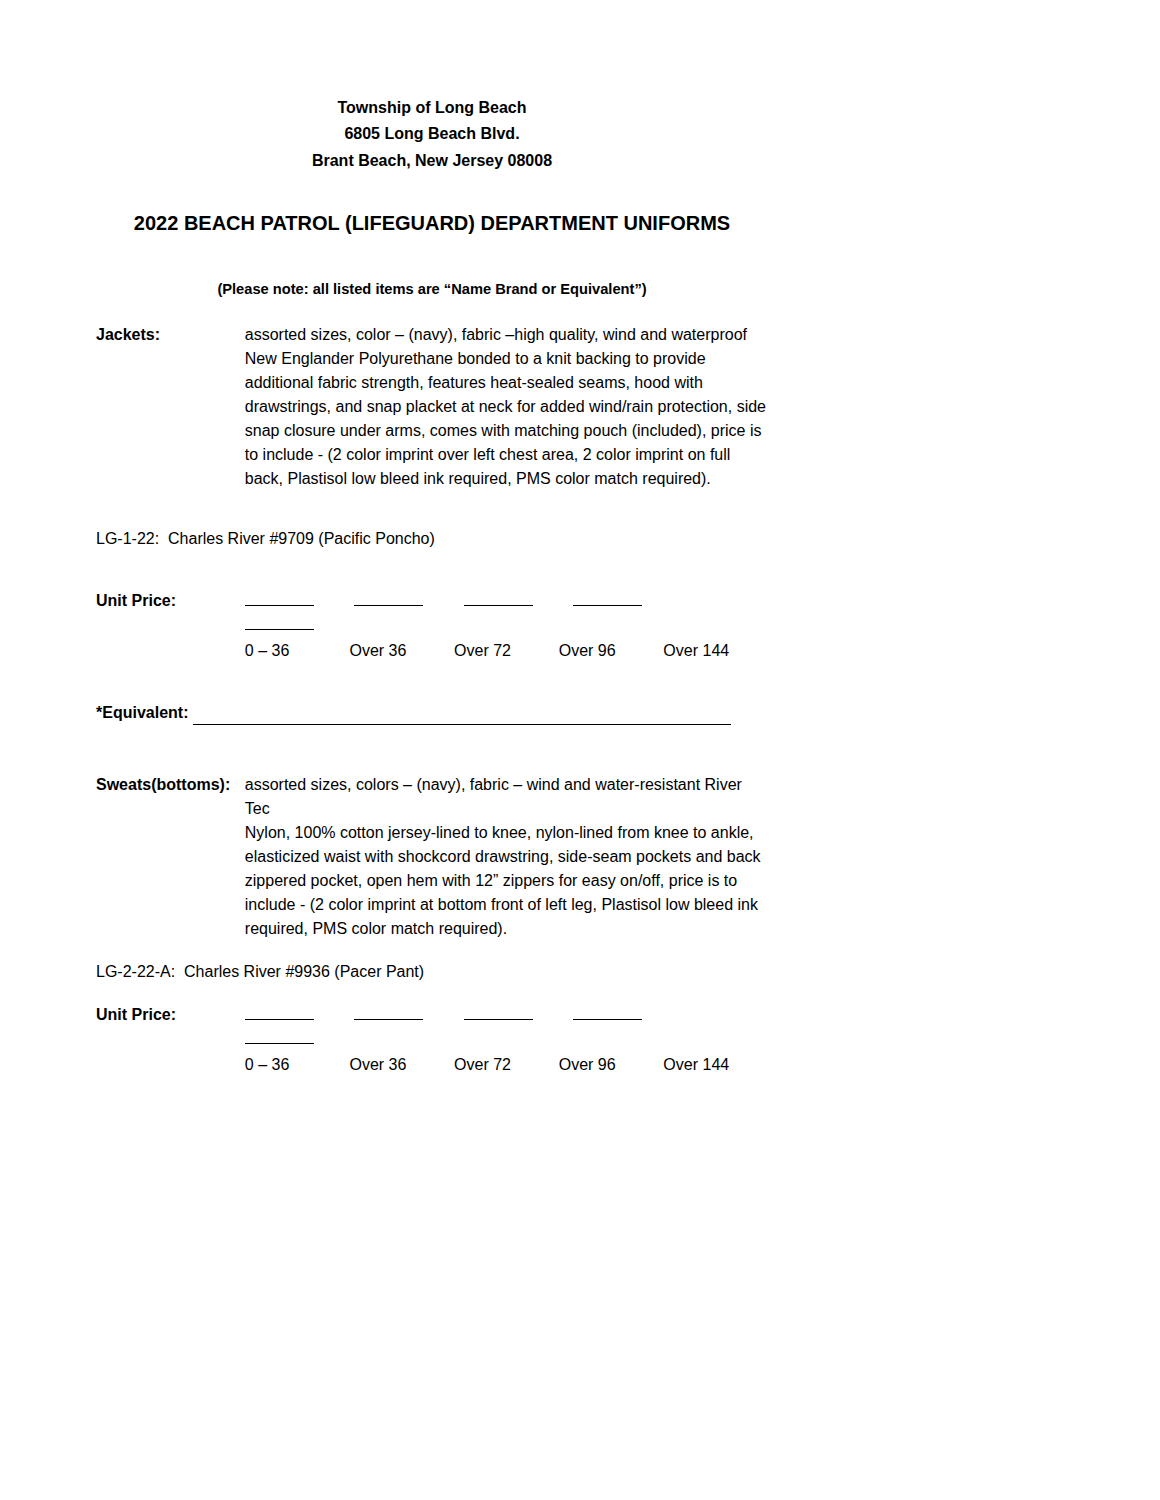Township of Long Beach
6805 Long Beach Blvd.
Brant Beach, New Jersey 08008
2022 BEACH PATROL (LIFEGUARD) DEPARTMENT UNIFORMS
(Please note: all listed items are “Name Brand or Equivalent”)
Jackets:
assorted sizes, color – (navy), fabric –high quality, wind and waterproof New Englander Polyurethane bonded to a knit backing to provide additional fabric strength, features heat-sealed seams, hood with drawstrings, and snap placket at neck for added wind/rain protection, side snap closure under arms, comes with matching pouch (included), price is to include - (2 color imprint over left chest area, 2 color imprint on full back, Plastisol low bleed ink required, PMS color match required).
LG-1-22: Charles River #9709 (Pacific Poncho)
Unit Price:
0 – 36 Over 36 Over 72 Over 96 Over 144
*Equivalent:
Sweats(bottoms):
assorted sizes, colors – (navy), fabric – wind and water-resistant River Tec
Nylon, 100% cotton jersey-lined to knee, nylon-lined from knee to ankle, elasticized waist with shockcord drawstring, side-seam pockets and back zippered pocket, open hem with 12” zippers for easy on/off, price is to include - (2 color imprint at bottom front of left leg, Plastisol low bleed ink required, PMS color match required).
LG-2-22-A: Charles River #9936 (Pacer Pant)
Unit Price:
0 – 36 Over 36 Over 72 Over 96 Over 144